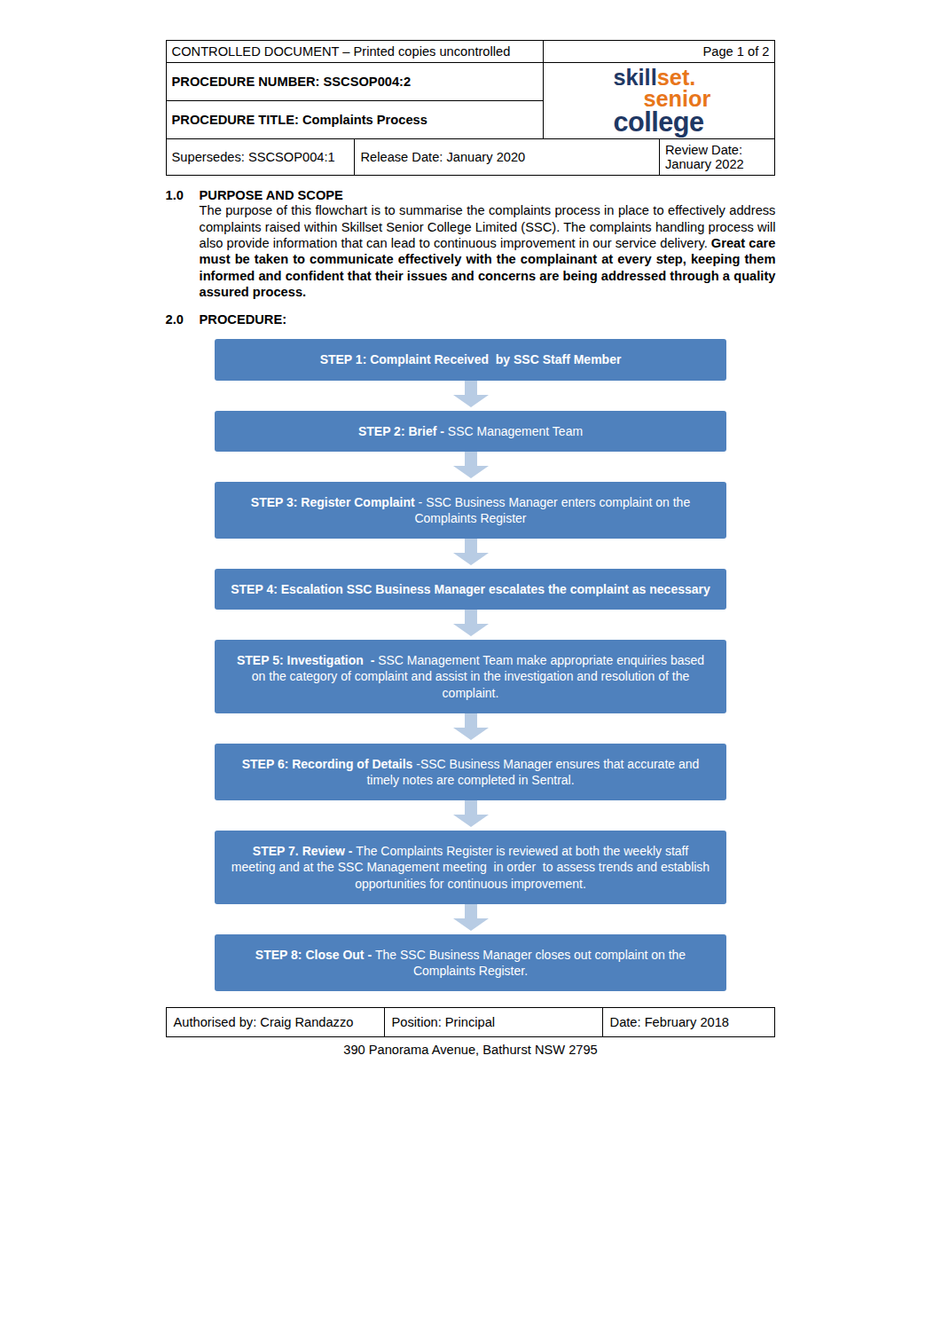| CONTROLLED DOCUMENT – Printed copies uncontrolled | Page 1 of 2 |
| PROCEDURE NUMBER: SSCSOP004:2 | skill set . senior college |
| PROCEDURE TITLE: Complaints Process |
| Supersedes: SSCSOP004:1 | Release Date: January 2020 | Review Date: January 2022 |
1.0 PURPOSE AND SCOPE
The purpose of this flowchart is to summarise the complaints process in place to effectively address complaints raised within Skillset Senior College Limited (SSC). The complaints handling process will also provide information that can lead to continuous improvement in our service delivery. Great care must be taken to communicate effectively with the complainant at every step, keeping them informed and confident that their issues and concerns are being addressed through a quality assured process.
2.0 PROCEDURE:
STEP 1: Complaint Received by SSC Staff Member
STEP 2: Brief - SSC Management Team
STEP 3: Register Complaint - SSC Business Manager enters complaint on the Complaints Register
STEP 4: Escalation SSC Business Manager escalates the complaint as necessary
STEP 5: Investigation - SSC Management Team make appropriate enquiries based on the category of complaint and assist in the investigation and resolution of the complaint.
STEP 6: Recording of Details -SSC Business Manager ensures that accurate and timely notes are completed in Sentral.
STEP 7. Review - The Complaints Register is reviewed at both the weekly staff meeting and at the SSC Management meeting in order to assess trends and establish opportunities for continuous improvement.
STEP 8: Close Out - The SSC Business Manager closes out complaint on the Complaints Register.
| Authorised by: Craig Randazzo | Position: Principal | Date: February 2018 |
390 Panorama Avenue, Bathurst NSW 2795